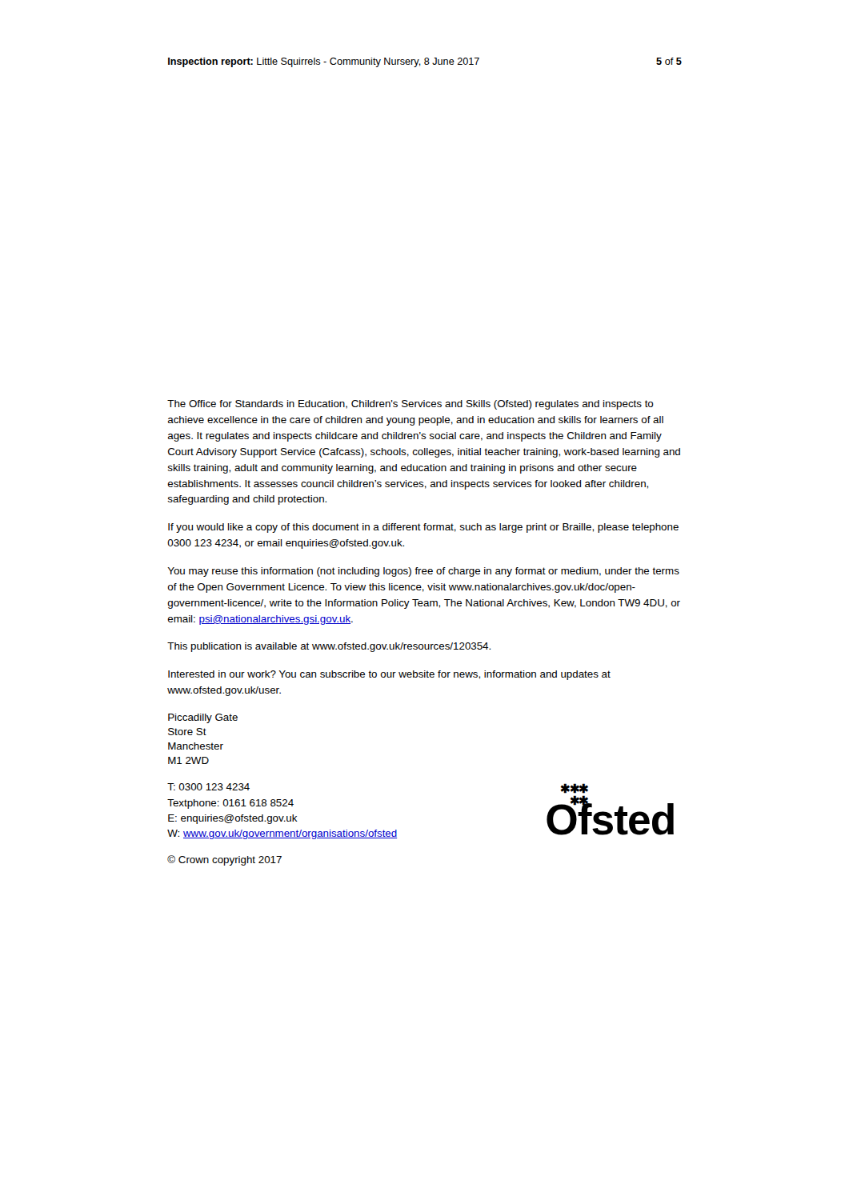Inspection report: Little Squirrels - Community Nursery, 8 June 2017
5 of 5
The Office for Standards in Education, Children's Services and Skills (Ofsted) regulates and inspects to achieve excellence in the care of children and young people, and in education and skills for learners of all ages. It regulates and inspects childcare and children's social care, and inspects the Children and Family Court Advisory Support Service (Cafcass), schools, colleges, initial teacher training, work-based learning and skills training, adult and community learning, and education and training in prisons and other secure establishments. It assesses council children’s services, and inspects services for looked after children, safeguarding and child protection.
If you would like a copy of this document in a different format, such as large print or Braille, please telephone 0300 123 4234, or email enquiries@ofsted.gov.uk.
You may reuse this information (not including logos) free of charge in any format or medium, under the terms of the Open Government Licence. To view this licence, visit www.nationalarchives.gov.uk/doc/open-government-licence/, write to the Information Policy Team, The National Archives, Kew, London TW9 4DU, or email: psi@nationalarchives.gsi.gov.uk.
This publication is available at www.ofsted.gov.uk/resources/120354.
Interested in our work? You can subscribe to our website for news, information and updates at www.ofsted.gov.uk/user.
Piccadilly Gate
Store St
Manchester
M1 2WD
T: 0300 123 4234
Textphone: 0161 618 8524
E: enquiries@ofsted.gov.uk
W: www.gov.uk/government/organisations/ofsted
✱✱✱
✱✱Ofsted
© Crown copyright 2017